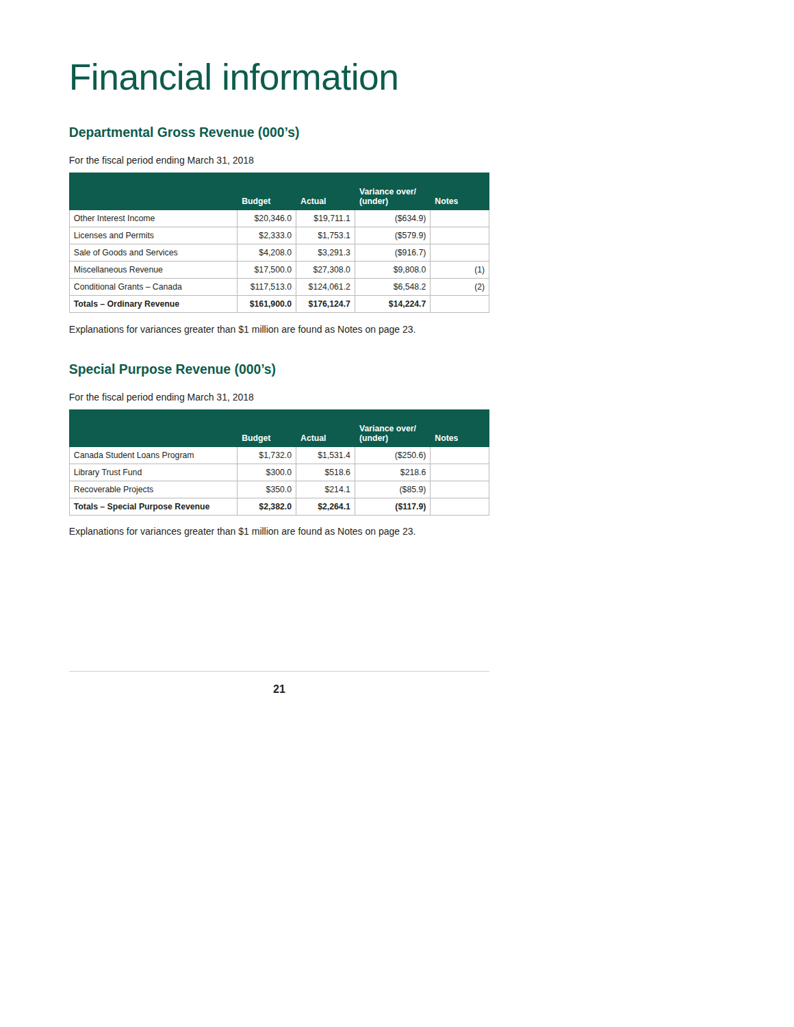Financial information
Departmental Gross Revenue (000’s)
For the fiscal period ending March 31, 2018
| | Budget | Actual | Variance over/ (under) | Notes |
| --- | --- | --- | --- | --- |
| Other Interest Income | $20,346.0 | $19,711.1 | ($634.9) | |
| Licenses and Permits | $2,333.0 | $1,753.1 | ($579.9) | |
| Sale of Goods and Services | $4,208.0 | $3,291.3 | ($916.7) | |
| Miscellaneous Revenue | $17,500.0 | $27,308.0 | $9,808.0 | (1) |
| Conditional Grants – Canada | $117,513.0 | $124,061.2 | $6,548.2 | (2) |
| Totals – Ordinary Revenue | $161,900.0 | $176,124.7 | $14,224.7 | |
Explanations for variances greater than $1 million are found as Notes on page 23.
Special Purpose Revenue (000’s)
For the fiscal period ending March 31, 2018
| | Budget | Actual | Variance over/ (under) | Notes |
| --- | --- | --- | --- | --- |
| Canada Student Loans Program | $1,732.0 | $1,531.4 | ($250.6) | |
| Library Trust Fund | $300.0 | $518.6 | $218.6 | |
| Recoverable Projects | $350.0 | $214.1 | ($85.9) | |
| Totals – Special Purpose Revenue | $2,382.0 | $2,264.1 | ($117.9) | |
Explanations for variances greater than $1 million are found as Notes on page 23.
21